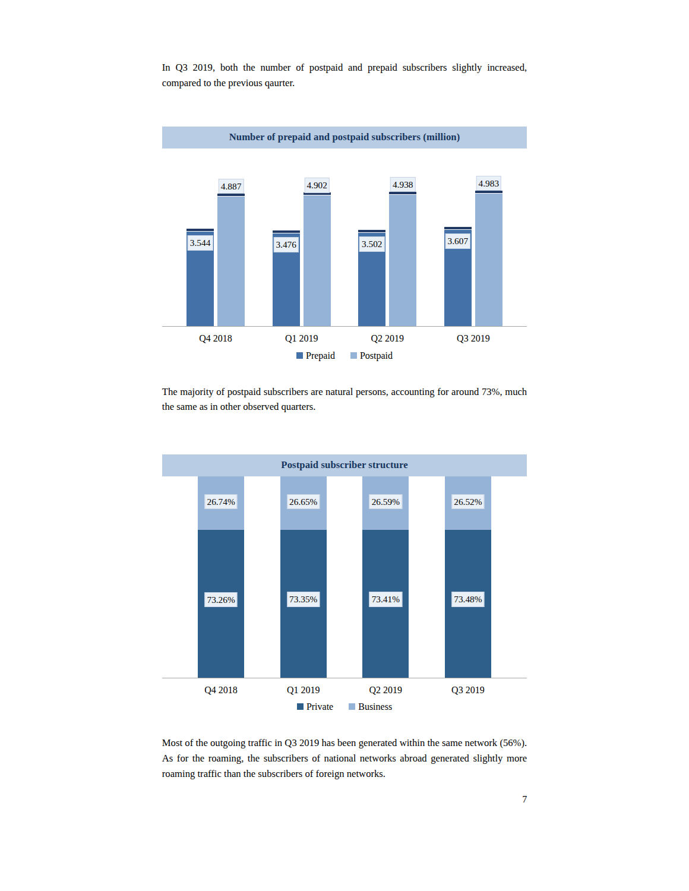In Q3 2019, both the number of postpaid and prepaid subscribers slightly increased, compared to the previous qaurter.
Number of prepaid and postpaid subscribers (million)
3.544
4.887
3.476
4.902
3.502
4.938
3.607
4.983
Q4 2018 Q1 2019 Q2 2019 Q3 2019
Prepaid Postpaid
The majority of postpaid subscribers are natural persons, accounting for around 73%, much the same as in other observed quarters.
Postpaid subscriber structure
26.74%
73.26%
26.65%
73.35%
26.59%
73.41%
26.52%
73.48%
Q4 2018 Q1 2019 Q2 2019 Q3 2019
Private Business
Most of the outgoing traffic in Q3 2019 has been generated within the same network (56%). As for the roaming, the subscribers of national networks abroad generated slightly more roaming traffic than the subscribers of foreign networks.
7